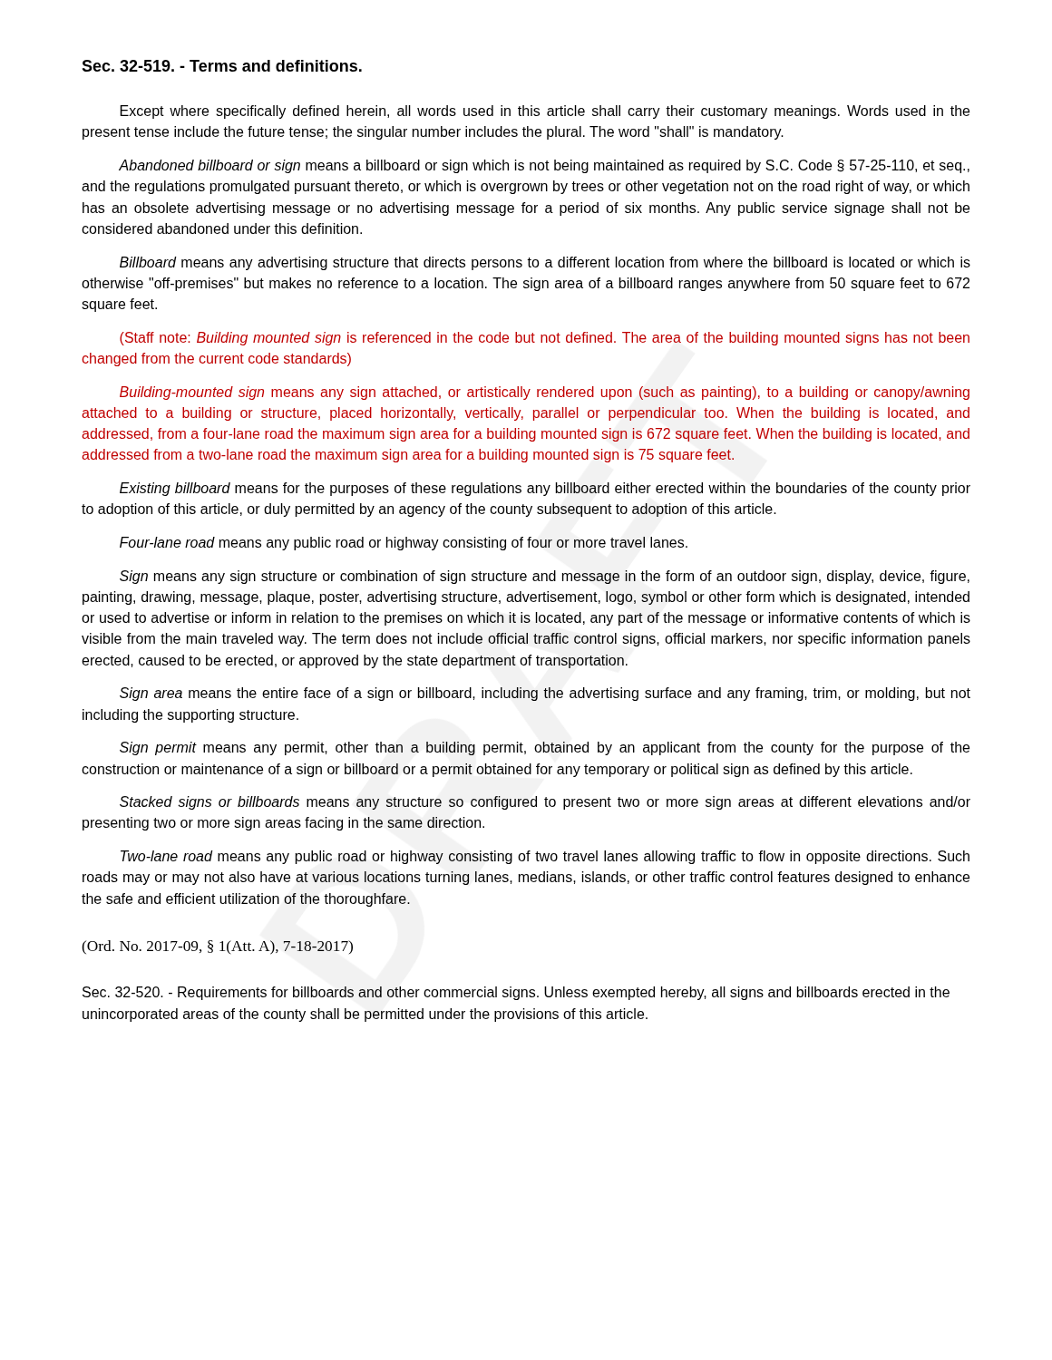Sec. 32-519. - Terms and definitions.
Except where specifically defined herein, all words used in this article shall carry their customary meanings. Words used in the present tense include the future tense; the singular number includes the plural. The word "shall" is mandatory.
Abandoned billboard or sign means a billboard or sign which is not being maintained as required by S.C. Code § 57-25-110, et seq., and the regulations promulgated pursuant thereto, or which is overgrown by trees or other vegetation not on the road right of way, or which has an obsolete advertising message or no advertising message for a period of six months. Any public service signage shall not be considered abandoned under this definition.
Billboard means any advertising structure that directs persons to a different location from where the billboard is located or which is otherwise "off-premises" but makes no reference to a location. The sign area of a billboard ranges anywhere from 50 square feet to 672 square feet.
(Staff note: Building mounted sign is referenced in the code but not defined. The area of the building mounted signs has not been changed from the current code standards)
Building-mounted sign means any sign attached, or artistically rendered upon (such as painting), to a building or canopy/awning attached to a building or structure, placed horizontally, vertically, parallel or perpendicular too. When the building is located, and addressed, from a four-lane road the maximum sign area for a building mounted sign is 672 square feet. When the building is located, and addressed from a two-lane road the maximum sign area for a building mounted sign is 75 square feet.
Existing billboard means for the purposes of these regulations any billboard either erected within the boundaries of the county prior to adoption of this article, or duly permitted by an agency of the county subsequent to adoption of this article.
Four-lane road means any public road or highway consisting of four or more travel lanes.
Sign means any sign structure or combination of sign structure and message in the form of an outdoor sign, display, device, figure, painting, drawing, message, plaque, poster, advertising structure, advertisement, logo, symbol or other form which is designated, intended or used to advertise or inform in relation to the premises on which it is located, any part of the message or informative contents of which is visible from the main traveled way. The term does not include official traffic control signs, official markers, nor specific information panels erected, caused to be erected, or approved by the state department of transportation.
Sign area means the entire face of a sign or billboard, including the advertising surface and any framing, trim, or molding, but not including the supporting structure.
Sign permit means any permit, other than a building permit, obtained by an applicant from the county for the purpose of the construction or maintenance of a sign or billboard or a permit obtained for any temporary or political sign as defined by this article.
Stacked signs or billboards means any structure so configured to present two or more sign areas at different elevations and/or presenting two or more sign areas facing in the same direction.
Two-lane road means any public road or highway consisting of two travel lanes allowing traffic to flow in opposite directions. Such roads may or may not also have at various locations turning lanes, medians, islands, or other traffic control features designed to enhance the safe and efficient utilization of the thoroughfare.
(Ord. No. 2017-09, § 1(Att. A), 7-18-2017)
Sec. 32-520. - Requirements for billboards and other commercial signs. Unless exempted hereby, all signs and billboards erected in the unincorporated areas of the county shall be permitted under the provisions of this article.